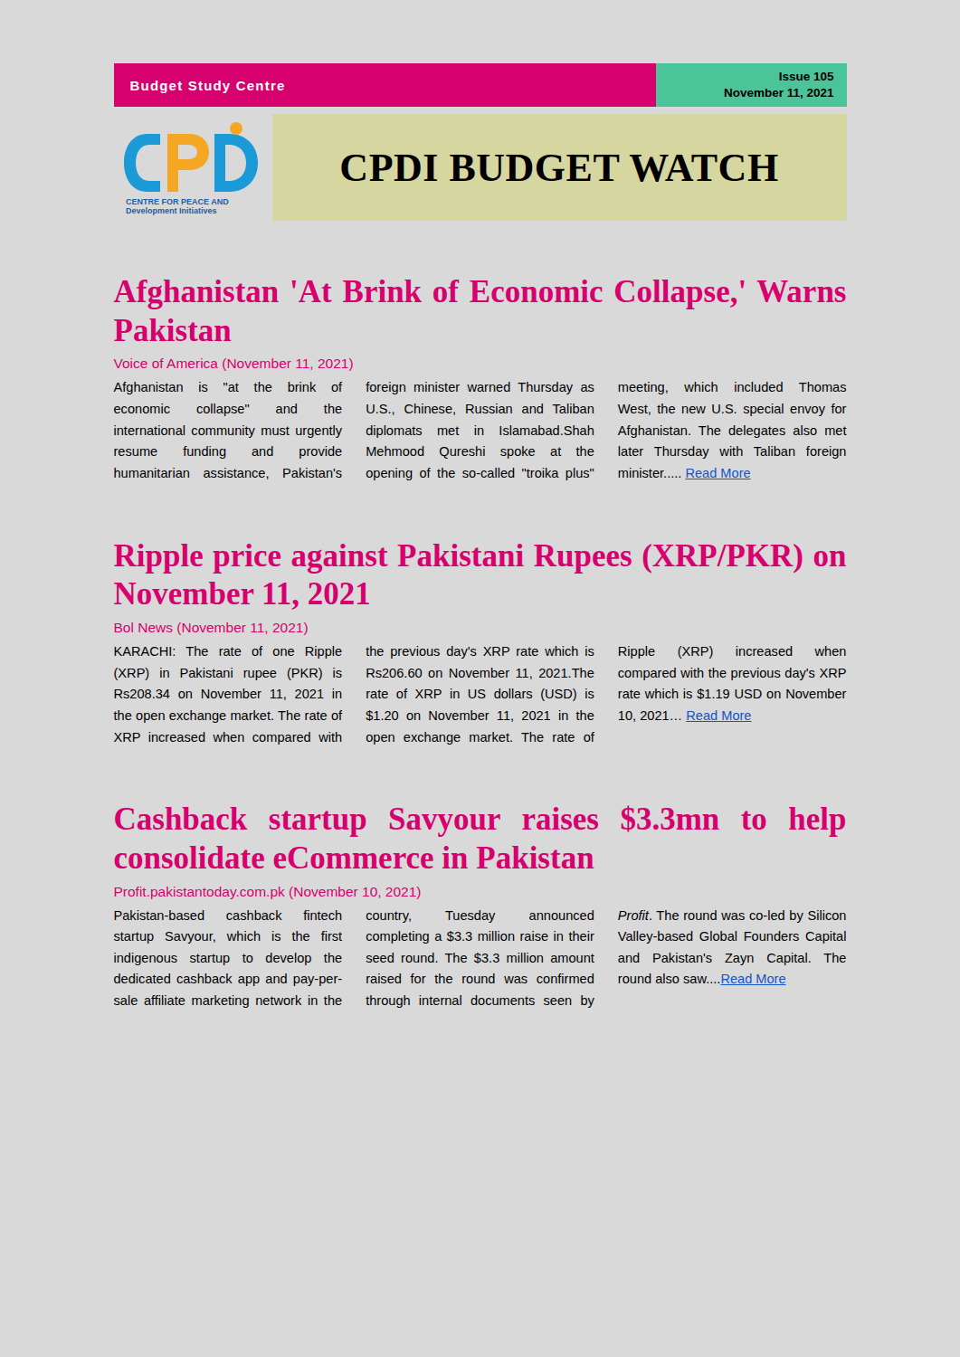Budget Study Centre
Issue 105 November 11, 2021
CENTRE FOR PEACE AND Development Initiatives
CPDI BUDGET WATCH
Afghanistan 'At Brink of Economic Collapse,' Warns Pakistan
Voice of America (November 11, 2021)
Afghanistan is "at the brink of economic collapse" and the international community must urgently resume funding and provide humanitarian assistance, Pakistan's foreign minister warned Thursday as U.S., Chinese, Russian and Taliban diplomats met in Islamabad.Shah Mehmood Qureshi spoke at the opening of the so-called "troika plus" meeting, which included Thomas West, the new U.S. special envoy for Afghanistan. The delegates also met later Thursday with Taliban foreign minister..... Read More
Ripple price against Pakistani Rupees (XRP/PKR) on November 11, 2021
Bol News (November 11, 2021)
KARACHI: The rate of one Ripple (XRP) in Pakistani rupee (PKR) is Rs208.34 on November 11, 2021 in the open exchange market. The rate of XRP increased when compared with the previous day's XRP rate which is Rs206.60 on November 11, 2021.The rate of XRP in US dollars (USD) is $1.20 on November 11, 2021 in the open exchange market. The rate of Ripple (XRP) increased when compared with the previous day's XRP rate which is $1.19 USD on November 10, 2021… Read More
Cashback startup Savyour raises $3.3mn to help consolidate eCommerce in Pakistan
Profit.pakistantoday.com.pk (November 10, 2021)
Pakistan-based cashback fintech startup Savyour, which is the first indigenous startup to develop the dedicated cashback app and pay-per-sale affiliate marketing network in the country, Tuesday announced completing a $3.3 million raise in their seed round. The $3.3 million amount raised for the round was confirmed through internal documents seen by Profit. The round was co-led by Silicon Valley-based Global Founders Capital and Pakistan's Zayn Capital. The round also saw....Read More